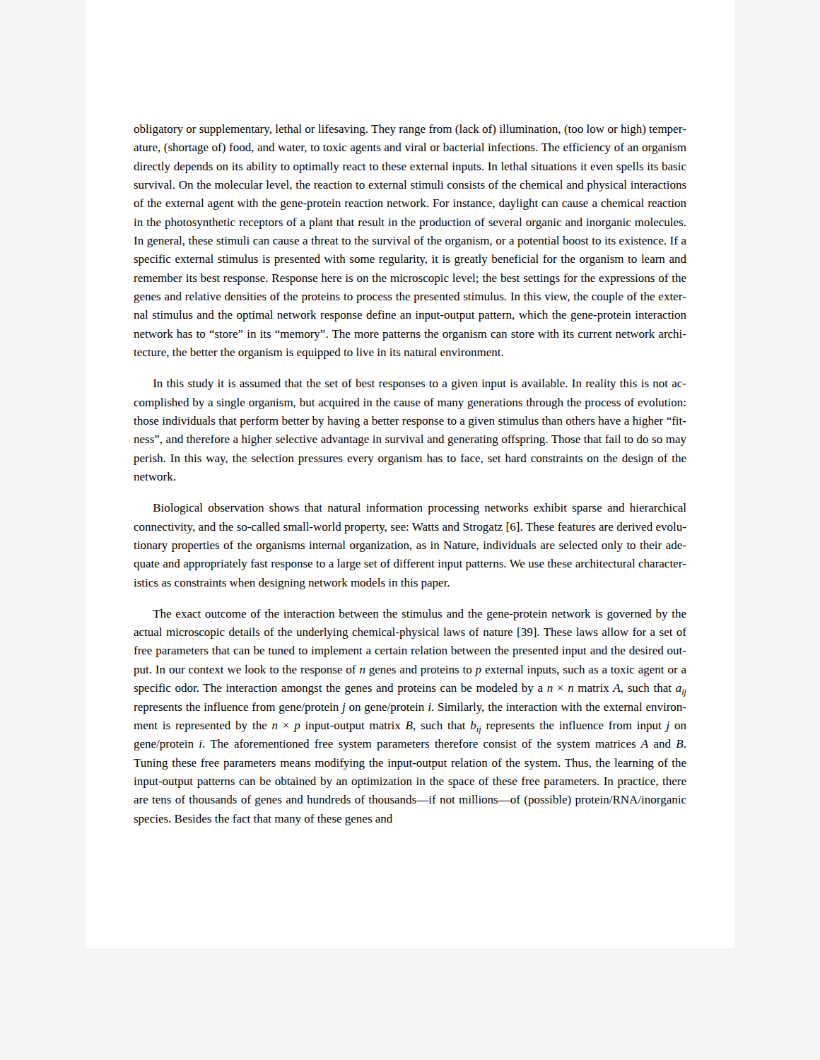obligatory or supplementary, lethal or lifesaving. They range from (lack of) illumination, (too low or high) temperature, (shortage of) food, and water, to toxic agents and viral or bacterial infections. The efficiency of an organism directly depends on its ability to optimally react to these external inputs. In lethal situations it even spells its basic survival. On the molecular level, the reaction to external stimuli consists of the chemical and physical interactions of the external agent with the gene-protein reaction network. For instance, daylight can cause a chemical reaction in the photosynthetic receptors of a plant that result in the production of several organic and inorganic molecules. In general, these stimuli can cause a threat to the survival of the organism, or a potential boost to its existence. If a specific external stimulus is presented with some regularity, it is greatly beneficial for the organism to learn and remember its best response. Response here is on the microscopic level; the best settings for the expressions of the genes and relative densities of the proteins to process the presented stimulus. In this view, the couple of the external stimulus and the optimal network response define an input-output pattern, which the gene-protein interaction network has to “store” in its “memory”. The more patterns the organism can store with its current network architecture, the better the organism is equipped to live in its natural environment.
In this study it is assumed that the set of best responses to a given input is available. In reality this is not accomplished by a single organism, but acquired in the cause of many generations through the process of evolution: those individuals that perform better by having a better response to a given stimulus than others have a higher “fitness”, and therefore a higher selective advantage in survival and generating offspring. Those that fail to do so may perish. In this way, the selection pressures every organism has to face, set hard constraints on the design of the network.
Biological observation shows that natural information processing networks exhibit sparse and hierarchical connectivity, and the so-called small-world property, see: Watts and Strogatz [6]. These features are derived evolutionary properties of the organisms internal organization, as in Nature, individuals are selected only to their adequate and appropriately fast response to a large set of different input patterns. We use these architectural characteristics as constraints when designing network models in this paper.
The exact outcome of the interaction between the stimulus and the gene-protein network is governed by the actual microscopic details of the underlying chemical-physical laws of nature [39]. These laws allow for a set of free parameters that can be tuned to implement a certain relation between the presented input and the desired output. In our context we look to the response of n genes and proteins to p external inputs, such as a toxic agent or a specific odor. The interaction amongst the genes and proteins can be modeled by a n × n matrix A, such that aij represents the influence from gene/protein j on gene/protein i. Similarly, the interaction with the external environment is represented by the n × p input-output matrix B, such that bij represents the influence from input j on gene/protein i. The aforementioned free system parameters therefore consist of the system matrices A and B. Tuning these free parameters means modifying the input-output relation of the system. Thus, the learning of the input-output patterns can be obtained by an optimization in the space of these free parameters. In practice, there are tens of thousands of genes and hundreds of thousands—if not millions—of (possible) protein/RNA/inorganic species. Besides the fact that many of these genes and